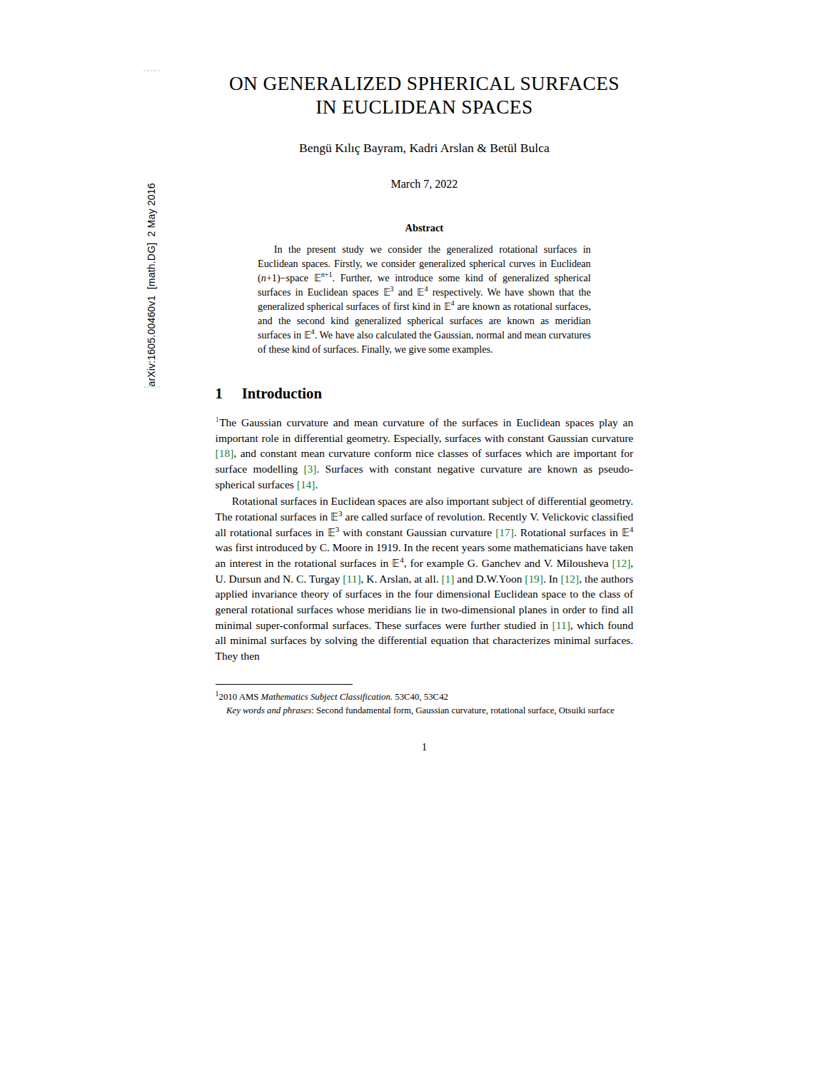arXiv:1605.00460v1 [math.DG] 2 May 2016
ON GENERALIZED SPHERICAL SURFACES
IN EUCLIDEAN SPACES
Bengü Kılıç Bayram, Kadri Arslan & Betül Bulca
March 7, 2022
Abstract
In the present study we consider the generalized rotational surfaces in Euclidean spaces. Firstly, we consider generalized spherical curves in Euclidean (n+1)−space 𝔼n+1. Further, we introduce some kind of generalized spherical surfaces in Euclidean spaces 𝔼3 and 𝔼4 respectively. We have shown that the generalized spherical surfaces of first kind in 𝔼4 are known as rotational surfaces, and the second kind generalized spherical surfaces are known as meridian surfaces in 𝔼4. We have also calculated the Gaussian, normal and mean curvatures of these kind of surfaces. Finally, we give some examples.
1 Introduction
1 The Gaussian curvature and mean curvature of the surfaces in Euclidean spaces play an important role in differential geometry. Especially, surfaces with constant Gaussian curvature [18], and constant mean curvature conform nice classes of surfaces which are important for surface modelling [3]. Surfaces with constant negative curvature are known as pseudo-spherical surfaces [14].
Rotational surfaces in Euclidean spaces are also important subject of differential geometry. The rotational surfaces in 𝔼3 are called surface of revolution. Recently V. Velickovic classified all rotational surfaces in 𝔼3 with constant Gaussian curvature [17]. Rotational surfaces in 𝔼4 was first introduced by C. Moore in 1919. In the recent years some mathematicians have taken an interest in the rotational surfaces in 𝔼4, for example G. Ganchev and V. Milousheva [12], U. Dursun and N. C. Turgay [11], K. Arslan, at all. [1] and D.W.Yoon [19]. In [12], the authors applied invariance theory of surfaces in the four dimensional Euclidean space to the class of general rotational surfaces whose meridians lie in two-dimensional planes in order to find all minimal super-conformal surfaces. These surfaces were further studied in [11], which found all minimal surfaces by solving the differential equation that characterizes minimal surfaces. They then
12010 AMS Mathematics Subject Classification. 53C40, 53C42
Key words and phrases: Second fundamental form, Gaussian curvature, rotational surface, Otsuiki surface
1